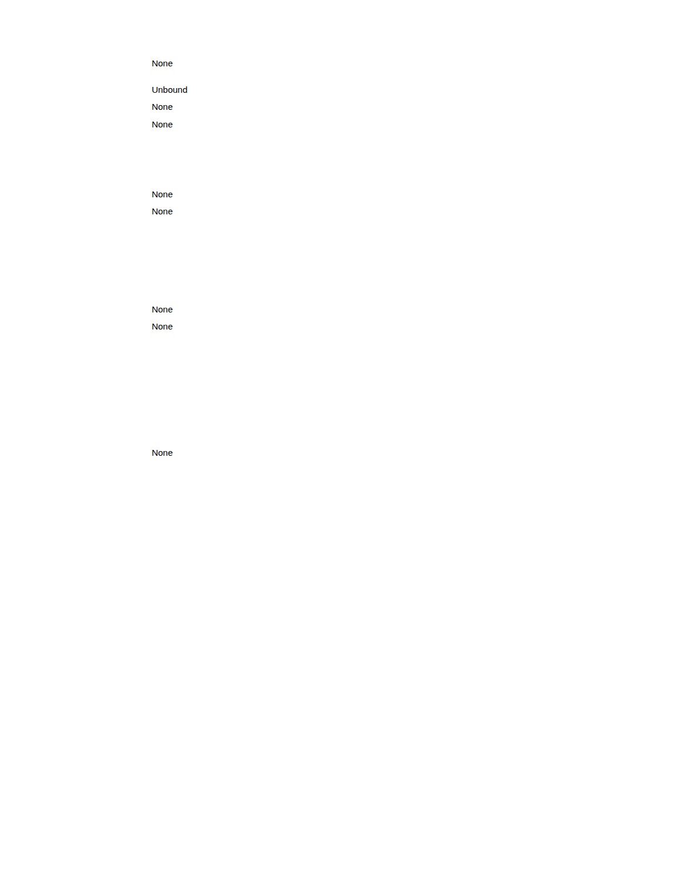None
Unbound
None
None
None
None
None
None
None